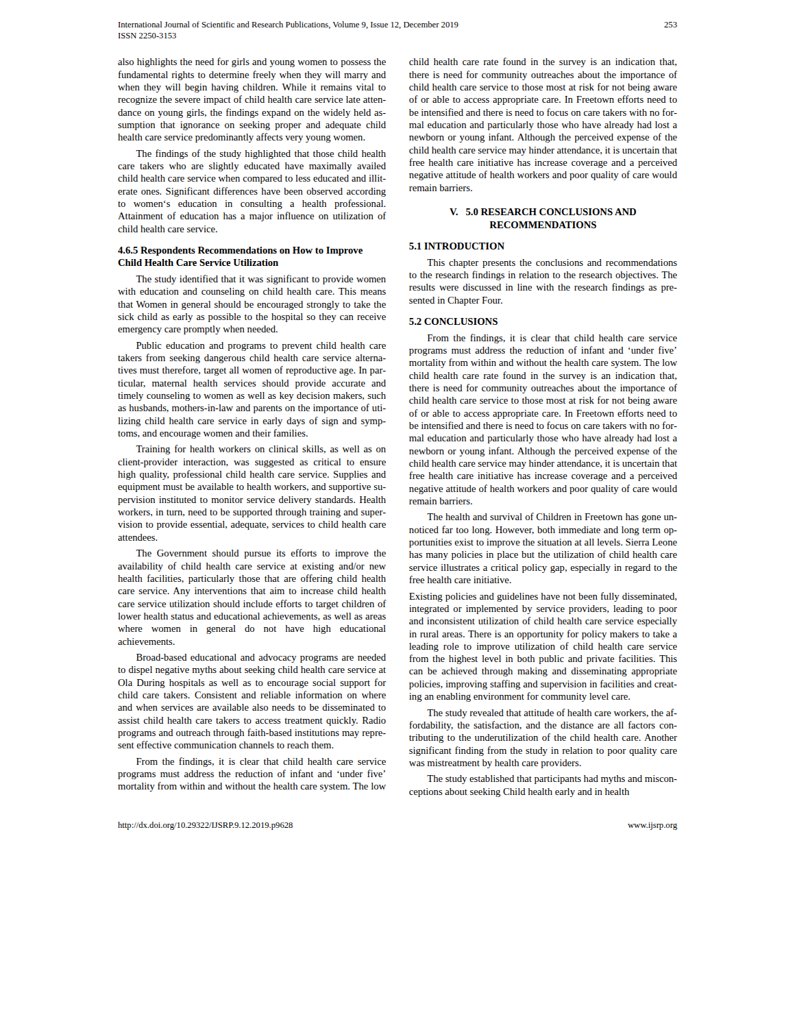International Journal of Scientific and Research Publications, Volume 9, Issue 12, December 2019
ISSN 2250-3153
253
also highlights the need for girls and young women to possess the fundamental rights to determine freely when they will marry and when they will begin having children. While it remains vital to recognize the severe impact of child health care service late attendance on young girls, the findings expand on the widely held assumption that ignorance on seeking proper and adequate child health care service predominantly affects very young women.
The findings of the study highlighted that those child health care takers who are slightly educated have maximally availed child health care service when compared to less educated and illiterate ones. Significant differences have been observed according to women‘s education in consulting a health professional. Attainment of education has a major influence on utilization of child health care service.
4.6.5 Respondents Recommendations on How to Improve Child Health Care Service Utilization
The study identified that it was significant to provide women with education and counseling on child health care. This means that Women in general should be encouraged strongly to take the sick child as early as possible to the hospital so they can receive emergency care promptly when needed.
Public education and programs to prevent child health care takers from seeking dangerous child health care service alternatives must therefore, target all women of reproductive age. In particular, maternal health services should provide accurate and timely counseling to women as well as key decision makers, such as husbands, mothers-in-law and parents on the importance of utilizing child health care service in early days of sign and symptoms, and encourage women and their families.
Training for health workers on clinical skills, as well as on client-provider interaction, was suggested as critical to ensure high quality, professional child health care service. Supplies and equipment must be available to health workers, and supportive supervision instituted to monitor service delivery standards. Health workers, in turn, need to be supported through training and supervision to provide essential, adequate, services to child health care attendees.
The Government should pursue its efforts to improve the availability of child health care service at existing and/or new health facilities, particularly those that are offering child health care service. Any interventions that aim to increase child health care service utilization should include efforts to target children of lower health status and educational achievements, as well as areas where women in general do not have high educational achievements.
Broad-based educational and advocacy programs are needed to dispel negative myths about seeking child health care service at Ola During hospitals as well as to encourage social support for child care takers. Consistent and reliable information on where and when services are available also needs to be disseminated to assist child health care takers to access treatment quickly. Radio programs and outreach through faith-based institutions may represent effective communication channels to reach them.
From the findings, it is clear that child health care service programs must address the reduction of infant and ‘under five’ mortality from within and without the health care system. The low child health care rate found in the survey is an indication that, there is need for community outreaches about the importance of child health care service to those most at risk for not being aware of or able to access appropriate care. In Freetown efforts need to be intensified and there is need to focus on care takers with no formal education and particularly those who have already had lost a newborn or young infant. Although the perceived expense of the child health care service may hinder attendance, it is uncertain that free health care initiative has increase coverage and a perceived negative attitude of health workers and poor quality of care would remain barriers.
V. 5.0 Research Conclusions and Recommendations
5.1 INTRODUCTION
This chapter presents the conclusions and recommendations to the research findings in relation to the research objectives. The results were discussed in line with the research findings as presented in Chapter Four.
5.2 CONCLUSIONS
From the findings, it is clear that child health care service programs must address the reduction of infant and ‘under five’ mortality from within and without the health care system. The low child health care rate found in the survey is an indication that, there is need for community outreaches about the importance of child health care service to those most at risk for not being aware of or able to access appropriate care. In Freetown efforts need to be intensified and there is need to focus on care takers with no formal education and particularly those who have already had lost a newborn or young infant. Although the perceived expense of the child health care service may hinder attendance, it is uncertain that free health care initiative has increase coverage and a perceived negative attitude of health workers and poor quality of care would remain barriers.
The health and survival of Children in Freetown has gone unnoticed far too long. However, both immediate and long term opportunities exist to improve the situation at all levels. Sierra Leone has many policies in place but the utilization of child health care service illustrates a critical policy gap, especially in regard to the free health care initiative.
Existing policies and guidelines have not been fully disseminated, integrated or implemented by service providers, leading to poor and inconsistent utilization of child health care service especially in rural areas. There is an opportunity for policy makers to take a leading role to improve utilization of child health care service from the highest level in both public and private facilities. This can be achieved through making and disseminating appropriate policies, improving staffing and supervision in facilities and creating an enabling environment for community level care.
The study revealed that attitude of health care workers, the affordability, the satisfaction, and the distance are all factors contributing to the underutilization of the child health care. Another significant finding from the study in relation to poor quality care was mistreatment by health care providers.
The study established that participants had myths and misconceptions about seeking Child health early and in health
http://dx.doi.org/10.29322/IJSRP.9.12.2019.p9628
www.ijsrp.org